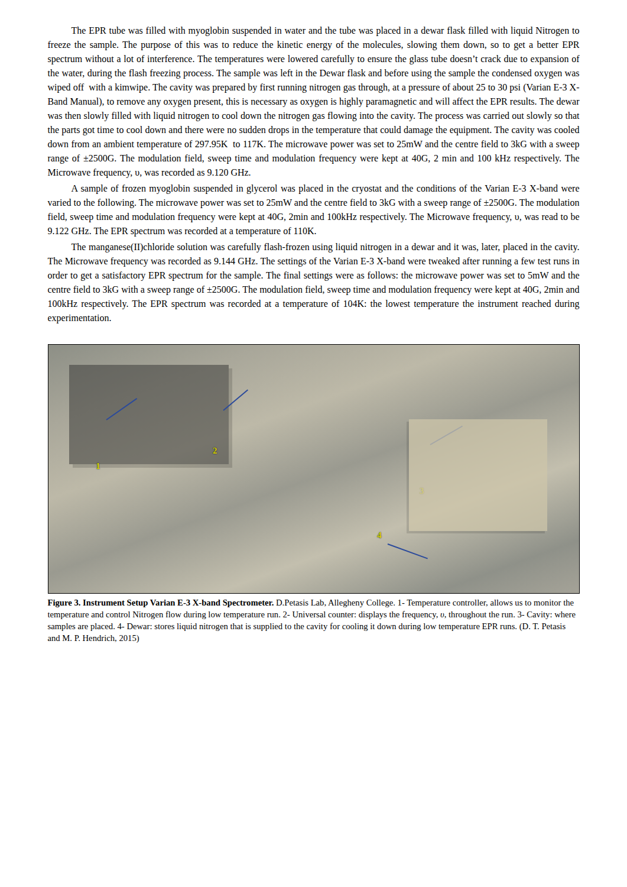The EPR tube was filled with myoglobin suspended in water and the tube was placed in a dewar flask filled with liquid Nitrogen to freeze the sample. The purpose of this was to reduce the kinetic energy of the molecules, slowing them down, so to get a better EPR spectrum without a lot of interference. The temperatures were lowered carefully to ensure the glass tube doesn’t crack due to expansion of the water, during the flash freezing process. The sample was left in the Dewar flask and before using the sample the condensed oxygen was wiped off with a kimwipe. The cavity was prepared by first running nitrogen gas through, at a pressure of about 25 to 30 psi (Varian E-3 X-Band Manual), to remove any oxygen present, this is necessary as oxygen is highly paramagnetic and will affect the EPR results. The dewar was then slowly filled with liquid nitrogen to cool down the nitrogen gas flowing into the cavity. The process was carried out slowly so that the parts got time to cool down and there were no sudden drops in the temperature that could damage the equipment. The cavity was cooled down from an ambient temperature of 297.95K to 117K. The microwave power was set to 25mW and the centre field to 3kG with a sweep range of ±2500G. The modulation field, sweep time and modulation frequency were kept at 40G, 2 min and 100 kHz respectively. The Microwave frequency, υ, was recorded as 9.120 GHz.
A sample of frozen myoglobin suspended in glycerol was placed in the cryostat and the conditions of the Varian E-3 X-band were varied to the following. The microwave power was set to 25mW and the centre field to 3kG with a sweep range of ±2500G. The modulation field, sweep time and modulation frequency were kept at 40G, 2min and 100kHz respectively. The Microwave frequency, υ, was read to be 9.122 GHz. The EPR spectrum was recorded at a temperature of 110K.
The manganese(II)chloride solution was carefully flash-frozen using liquid nitrogen in a dewar and it was, later, placed in the cavity. The Microwave frequency was recorded as 9.144 GHz. The settings of the Varian E-3 X-band were tweaked after running a few test runs in order to get a satisfactory EPR spectrum for the sample. The final settings were as follows: the microwave power was set to 5mW and the centre field to 3kG with a sweep range of ±2500G. The modulation field, sweep time and modulation frequency were kept at 40G, 2min and 100kHz respectively. The EPR spectrum was recorded at a temperature of 104K: the lowest temperature the instrument reached during experimentation.
1 2 3 4
Figure 3. Instrument Setup Varian E-3 X-band Spectrometer. D.Petasis Lab, Allegheny College. 1- Temperature controller, allows us to monitor the temperature and control Nitrogen flow during low temperature run. 2- Universal counter: displays the frequency, υ, throughout the run. 3- Cavity: where samples are placed. 4- Dewar: stores liquid nitrogen that is supplied to the cavity for cooling it down during low temperature EPR runs. (D. T. Petasis and M. P. Hendrich, 2015)